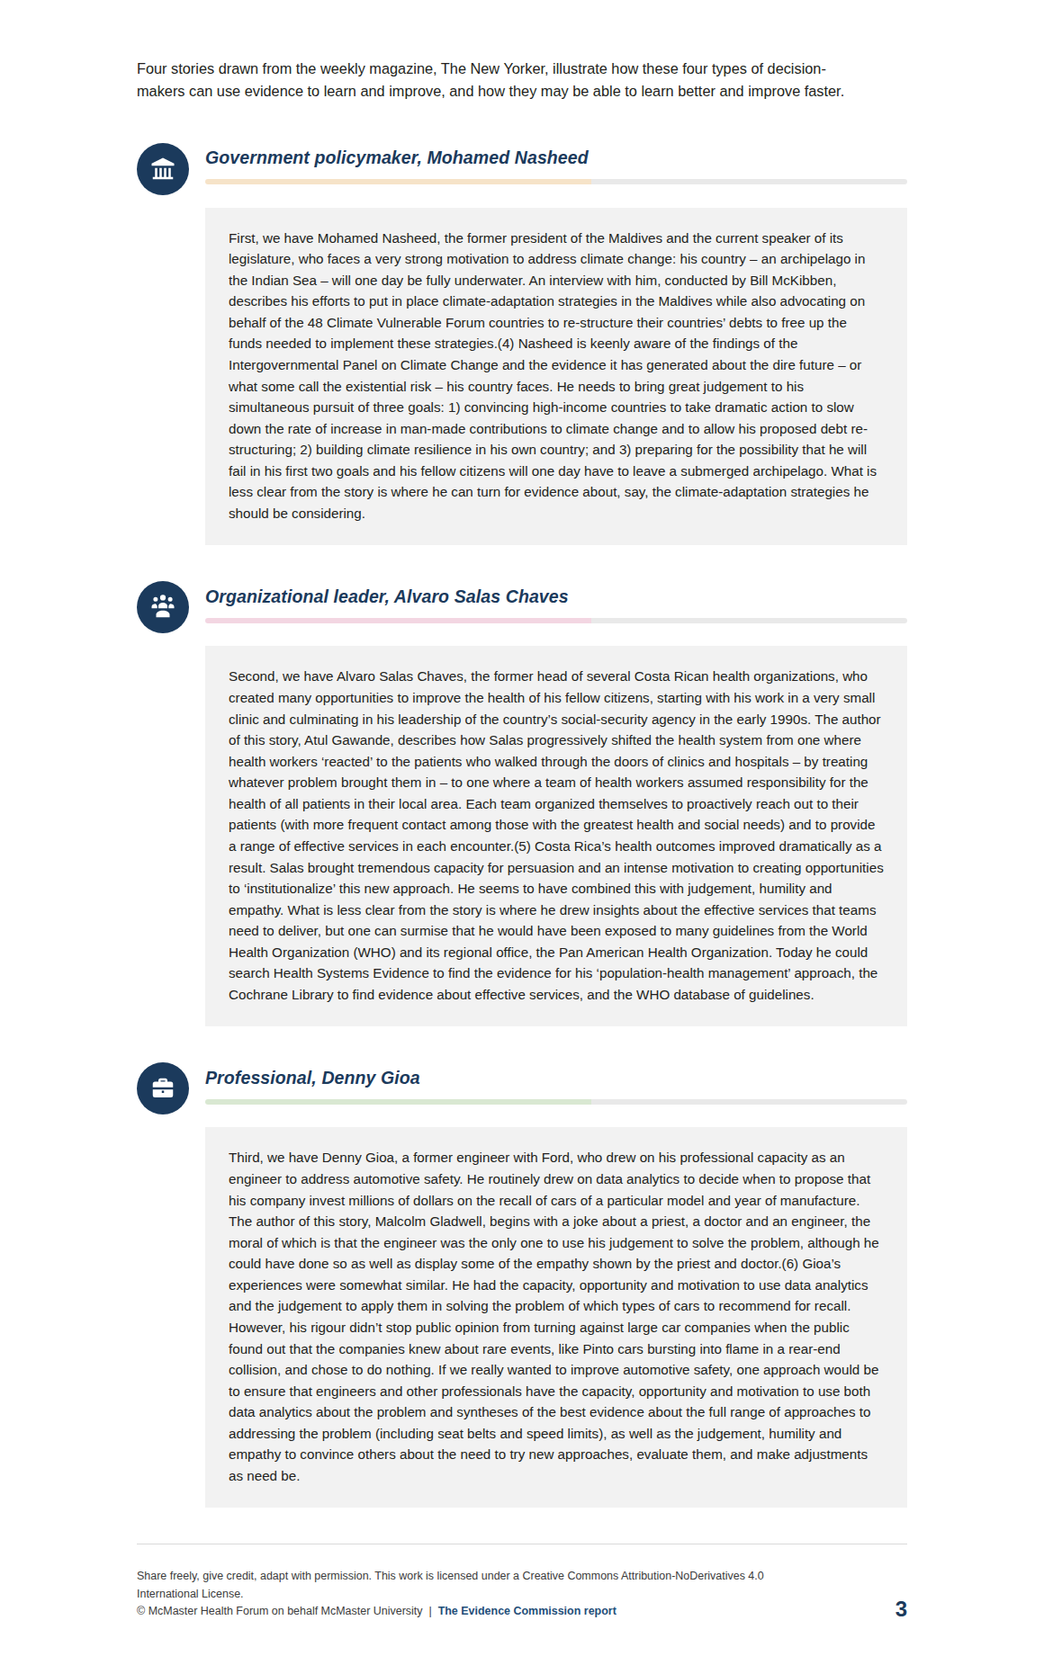Four stories drawn from the weekly magazine, The New Yorker, illustrate how these four types of decision-makers can use evidence to learn and improve, and how they may be able to learn better and improve faster.
Government policymaker, Mohamed Nasheed
First, we have Mohamed Nasheed, the former president of the Maldives and the current speaker of its legislature, who faces a very strong motivation to address climate change: his country – an archipelago in the Indian Sea – will one day be fully underwater. An interview with him, conducted by Bill McKibben, describes his efforts to put in place climate-adaptation strategies in the Maldives while also advocating on behalf of the 48 Climate Vulnerable Forum countries to re-structure their countries’ debts to free up the funds needed to implement these strategies.(4) Nasheed is keenly aware of the findings of the Intergovernmental Panel on Climate Change and the evidence it has generated about the dire future – or what some call the existential risk – his country faces. He needs to bring great judgement to his simultaneous pursuit of three goals: 1) convincing high-income countries to take dramatic action to slow down the rate of increase in man-made contributions to climate change and to allow his proposed debt re-structuring; 2) building climate resilience in his own country; and 3) preparing for the possibility that he will fail in his first two goals and his fellow citizens will one day have to leave a submerged archipelago. What is less clear from the story is where he can turn for evidence about, say, the climate-adaptation strategies he should be considering.
Organizational leader, Alvaro Salas Chaves
Second, we have Alvaro Salas Chaves, the former head of several Costa Rican health organizations, who created many opportunities to improve the health of his fellow citizens, starting with his work in a very small clinic and culminating in his leadership of the country’s social-security agency in the early 1990s. The author of this story, Atul Gawande, describes how Salas progressively shifted the health system from one where health workers ‘reacted’ to the patients who walked through the doors of clinics and hospitals – by treating whatever problem brought them in – to one where a team of health workers assumed responsibility for the health of all patients in their local area. Each team organized themselves to proactively reach out to their patients (with more frequent contact among those with the greatest health and social needs) and to provide a range of effective services in each encounter.(5) Costa Rica’s health outcomes improved dramatically as a result. Salas brought tremendous capacity for persuasion and an intense motivation to creating opportunities to ‘institutionalize’ this new approach. He seems to have combined this with judgement, humility and empathy. What is less clear from the story is where he drew insights about the effective services that teams need to deliver, but one can surmise that he would have been exposed to many guidelines from the World Health Organization (WHO) and its regional office, the Pan American Health Organization. Today he could search Health Systems Evidence to find the evidence for his ‘population-health management’ approach, the Cochrane Library to find evidence about effective services, and the WHO database of guidelines.
Professional, Denny Gioa
Third, we have Denny Gioa, a former engineer with Ford, who drew on his professional capacity as an engineer to address automotive safety. He routinely drew on data analytics to decide when to propose that his company invest millions of dollars on the recall of cars of a particular model and year of manufacture. The author of this story, Malcolm Gladwell, begins with a joke about a priest, a doctor and an engineer, the moral of which is that the engineer was the only one to use his judgement to solve the problem, although he could have done so as well as display some of the empathy shown by the priest and doctor.(6) Gioa’s experiences were somewhat similar. He had the capacity, opportunity and motivation to use data analytics and the judgement to apply them in solving the problem of which types of cars to recommend for recall. However, his rigour didn’t stop public opinion from turning against large car companies when the public found out that the companies knew about rare events, like Pinto cars bursting into flame in a rear-end collision, and chose to do nothing. If we really wanted to improve automotive safety, one approach would be to ensure that engineers and other professionals have the capacity, opportunity and motivation to use both data analytics about the problem and syntheses of the best evidence about the full range of approaches to addressing the problem (including seat belts and speed limits), as well as the judgement, humility and empathy to convince others about the need to try new approaches, evaluate them, and make adjustments as need be.
Share freely, give credit, adapt with permission. This work is licensed under a Creative Commons Attribution-NoDerivatives 4.0 International License.
© McMaster Health Forum on behalf McMaster University | The Evidence Commission report
3